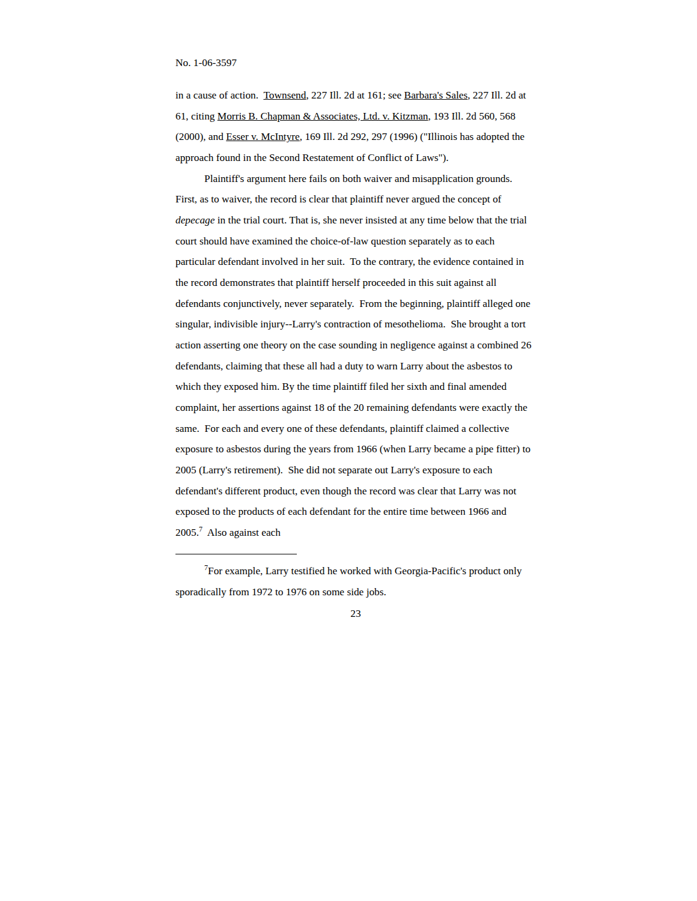No. 1-06-3597
in a cause of action. Townsend, 227 Ill. 2d at 161; see Barbara's Sales, 227 Ill. 2d at 61, citing Morris B. Chapman & Associates, Ltd. v. Kitzman, 193 Ill. 2d 560, 568 (2000), and Esser v. McIntyre, 169 Ill. 2d 292, 297 (1996) ("Illinois has adopted the approach found in the Second Restatement of Conflict of Laws").
Plaintiff's argument here fails on both waiver and misapplication grounds. First, as to waiver, the record is clear that plaintiff never argued the concept of depecage in the trial court. That is, she never insisted at any time below that the trial court should have examined the choice-of-law question separately as to each particular defendant involved in her suit. To the contrary, the evidence contained in the record demonstrates that plaintiff herself proceeded in this suit against all defendants conjunctively, never separately. From the beginning, plaintiff alleged one singular, indivisible injury--Larry's contraction of mesothelioma. She brought a tort action asserting one theory on the case sounding in negligence against a combined 26 defendants, claiming that these all had a duty to warn Larry about the asbestos to which they exposed him. By the time plaintiff filed her sixth and final amended complaint, her assertions against 18 of the 20 remaining defendants were exactly the same. For each and every one of these defendants, plaintiff claimed a collective exposure to asbestos during the years from 1966 (when Larry became a pipe fitter) to 2005 (Larry's retirement). She did not separate out Larry's exposure to each defendant's different product, even though the record was clear that Larry was not exposed to the products of each defendant for the entire time between 1966 and 2005.7 Also against each
7For example, Larry testified he worked with Georgia-Pacific's product only sporadically from 1972 to 1976 on some side jobs.
23